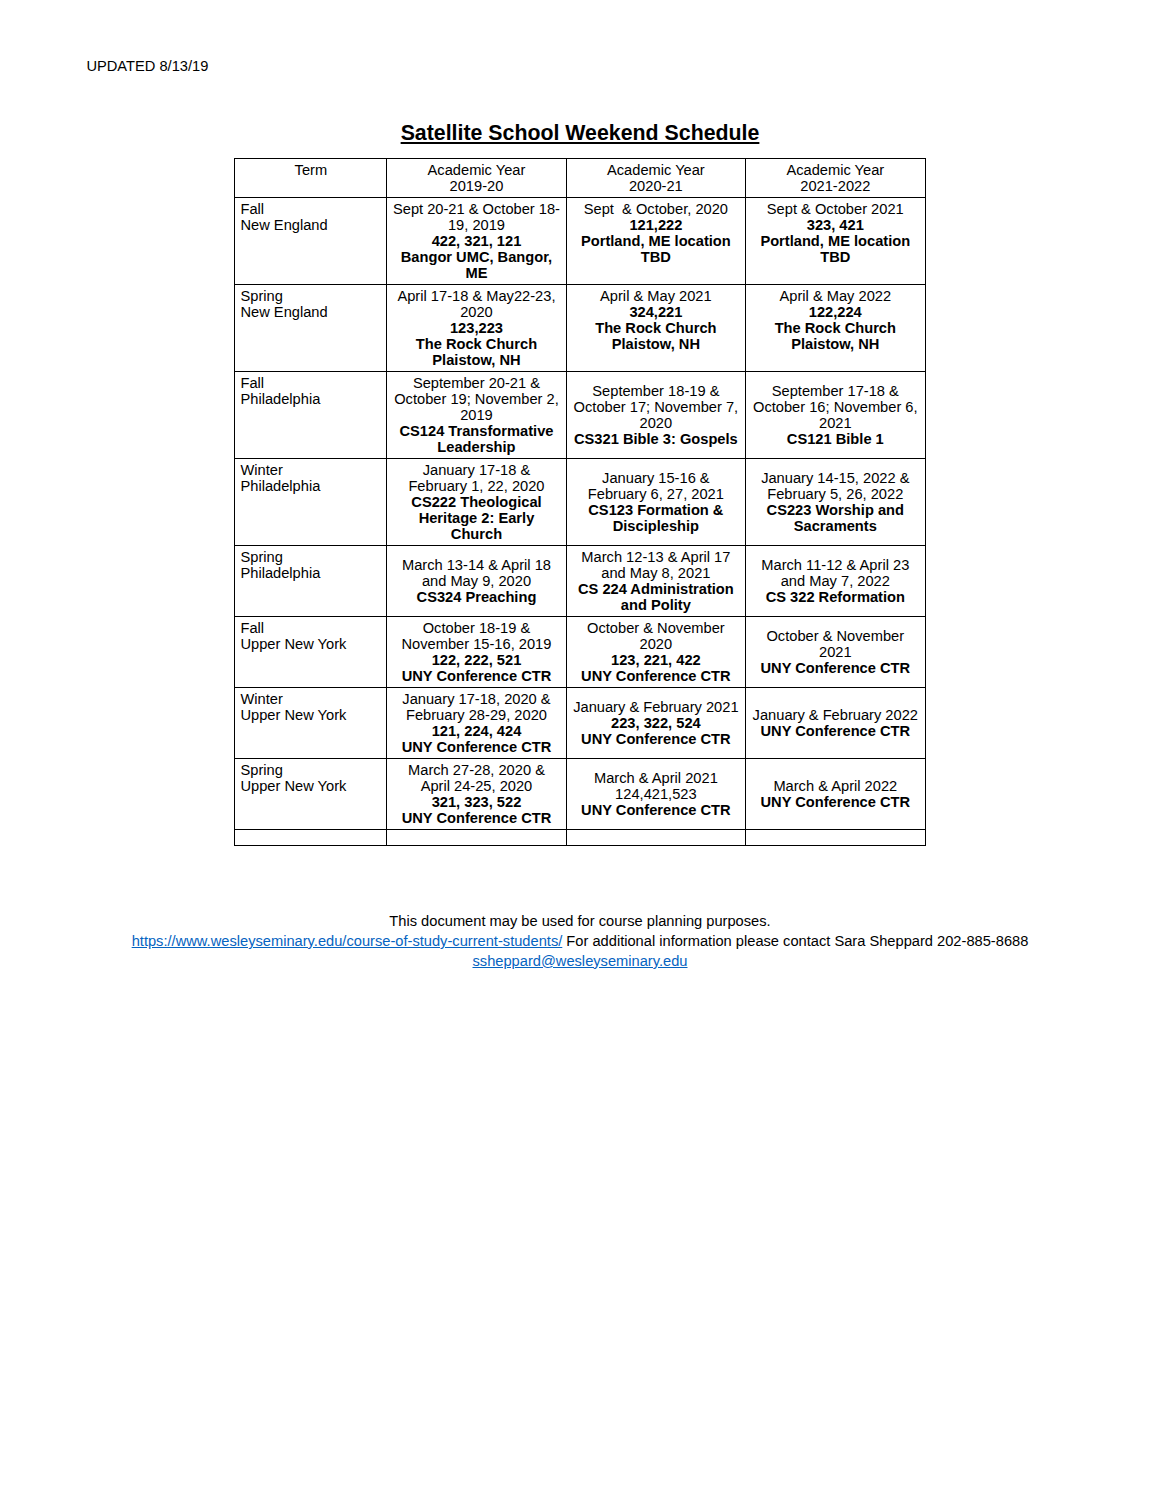UPDATED 8/13/19
Satellite School Weekend Schedule
| Term | Academic Year 2019-20 | Academic Year 2020-21 | Academic Year 2021-2022 |
| --- | --- | --- | --- |
| Fall New England | Sept 20-21 & October 18-19, 2019 422, 321, 121 Bangor UMC, Bangor, ME | Sept & October, 2020 121,222 Portland, ME location TBD | Sept & October 2021 323, 421 Portland, ME location TBD |
| Spring New England | April 17-18 & May22-23, 2020 123,223 The Rock Church Plaistow, NH | April & May 2021 324,221 The Rock Church Plaistow, NH | April & May 2022 122,224 The Rock Church Plaistow, NH |
| Fall Philadelphia | September 20-21 & October 19; November 2, 2019 CS124 Transformative Leadership | September 18-19 & October 17; November 7, 2020 CS321 Bible 3: Gospels | September 17-18 & October 16; November 6, 2021 CS121 Bible 1 |
| Winter Philadelphia | January 17-18 & February 1, 22, 2020 CS222 Theological Heritage 2: Early Church | January 15-16 & February 6, 27, 2021 CS123 Formation & Discipleship | January 14-15, 2022 & February 5, 26, 2022 CS223 Worship and Sacraments |
| Spring Philadelphia | March 13-14 & April 18 and May 9, 2020 CS324 Preaching | March 12-13 & April 17 and May 8, 2021 CS 224 Administration and Polity | March 11-12 & April 23 and May 7, 2022 CS 322 Reformation |
| Fall Upper New York | October 18-19 & November 15-16, 2019 122, 222, 521 UNY Conference CTR | October & November 2020 123, 221, 422 UNY Conference CTR | October & November 2021 UNY Conference CTR |
| Winter Upper New York | January 17-18, 2020 & February 28-29, 2020 121, 224, 424 UNY Conference CTR | January & February 2021 223, 322, 524 UNY Conference CTR | January & February 2022 UNY Conference CTR |
| Spring Upper New York | March 27-28, 2020 & April 24-25, 2020 321, 323, 522 UNY Conference CTR | March & April 2021 124,421,523 UNY Conference CTR | March & April 2022 UNY Conference CTR |
This document may be used for course planning purposes.
https://www.wesleyseminary.edu/course-of-study-current-students/ For additional information please contact Sara Sheppard 202-885-8688 ssheppard@wesleyseminary.edu